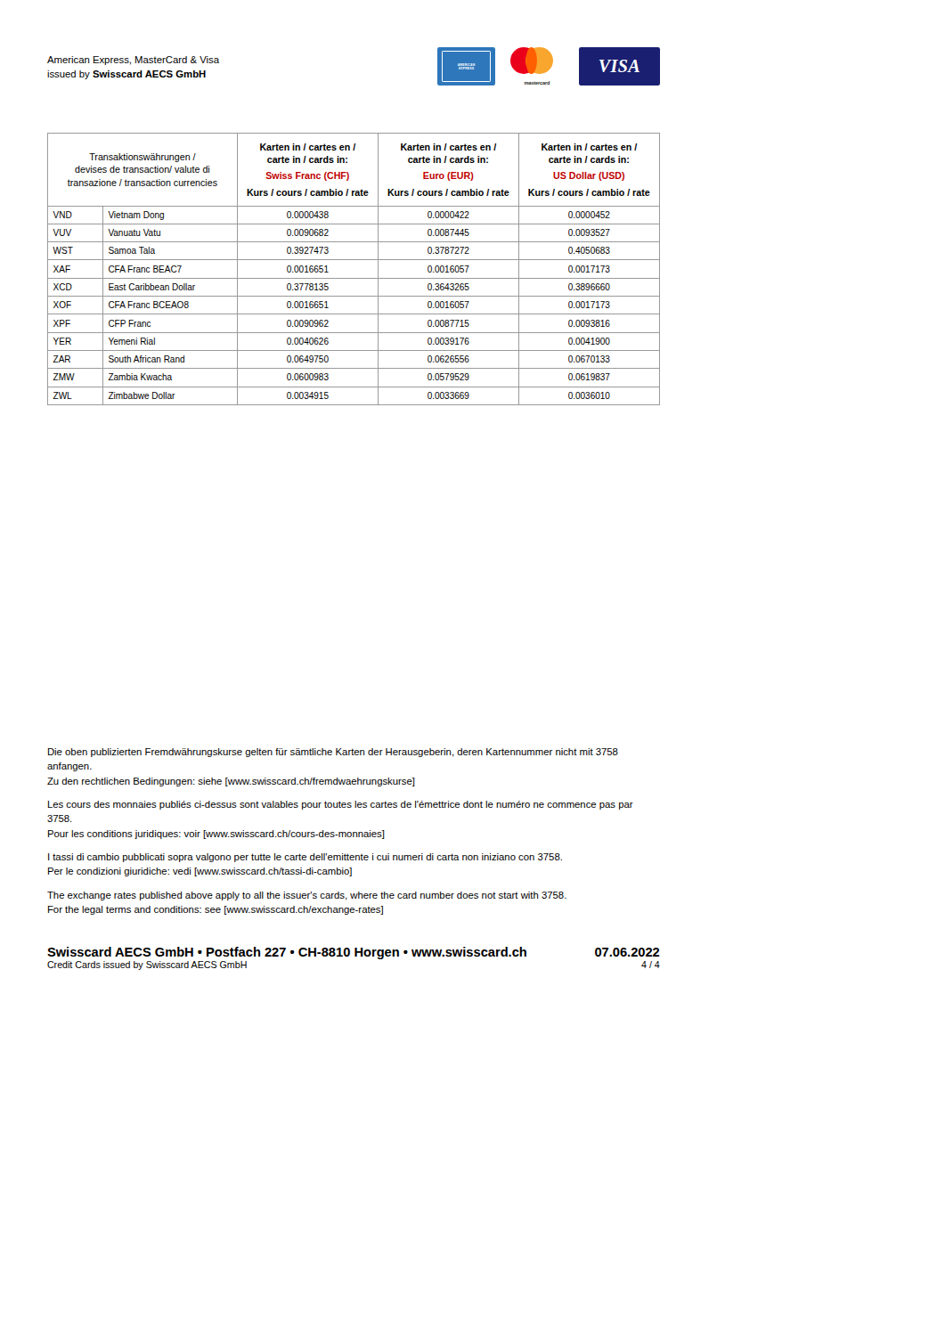American Express, MasterCard & Visa
issued by Swisscard AECS GmbH
AMERICAN
EXPRESS
mastercard
VISA
| Transaktionswährungen / devises de transaction/ valute di transazione / transaction currencies | Karten in / cartes en / carte in / cards in: Swiss Franc (CHF) Kurs / cours / cambio / rate | Karten in / cartes en / carte in / cards in: Euro (EUR) Kurs / cours / cambio / rate | Karten in / cartes en / carte in / cards in: US Dollar (USD) Kurs / cours / cambio / rate |
| --- | --- | --- | --- |
| VND | Vietnam Dong | 0.0000438 | 0.0000422 | 0.0000452 |
| VUV | Vanuatu Vatu | 0.0090682 | 0.0087445 | 0.0093527 |
| WST | Samoa Tala | 0.3927473 | 0.3787272 | 0.4050683 |
| XAF | CFA Franc BEAC7 | 0.0016651 | 0.0016057 | 0.0017173 |
| XCD | East Caribbean Dollar | 0.3778135 | 0.3643265 | 0.3896660 |
| XOF | CFA Franc BCEAO8 | 0.0016651 | 0.0016057 | 0.0017173 |
| XPF | CFP Franc | 0.0090962 | 0.0087715 | 0.0093816 |
| YER | Yemeni Rial | 0.0040626 | 0.0039176 | 0.0041900 |
| ZAR | South African Rand | 0.0649750 | 0.0626556 | 0.0670133 |
| ZMW | Zambia Kwacha | 0.0600983 | 0.0579529 | 0.0619837 |
| ZWL | Zimbabwe Dollar | 0.0034915 | 0.0033669 | 0.0036010 |
Die oben publizierten Fremdwährungskurse gelten für sämtliche Karten der Herausgeberin, deren Kartennummer nicht mit 3758 anfangen.
Zu den rechtlichen Bedingungen: siehe [www.swisscard.ch/fremdwaehrungskurse]
Les cours des monnaies publiés ci-dessus sont valables pour toutes les cartes de l'émettrice dont le numéro ne commence pas par 3758.
Pour les conditions juridiques: voir [www.swisscard.ch/cours-des-monnaies]
I tassi di cambio pubblicati sopra valgono per tutte le carte dell'emittente i cui numeri di carta non iniziano con 3758.
Per le condizioni giuridiche: vedi [www.swisscard.ch/tassi-di-cambio]
The exchange rates published above apply to all the issuer's cards, where the card number does not start with 3758.
For the legal terms and conditions: see [www.swisscard.ch/exchange-rates]
Swisscard AECS GmbH • Postfach 227 • CH-8810 Horgen • www.swisscard.ch
Credit Cards issued by Swisscard AECS GmbH
07.06.2022
4 / 4